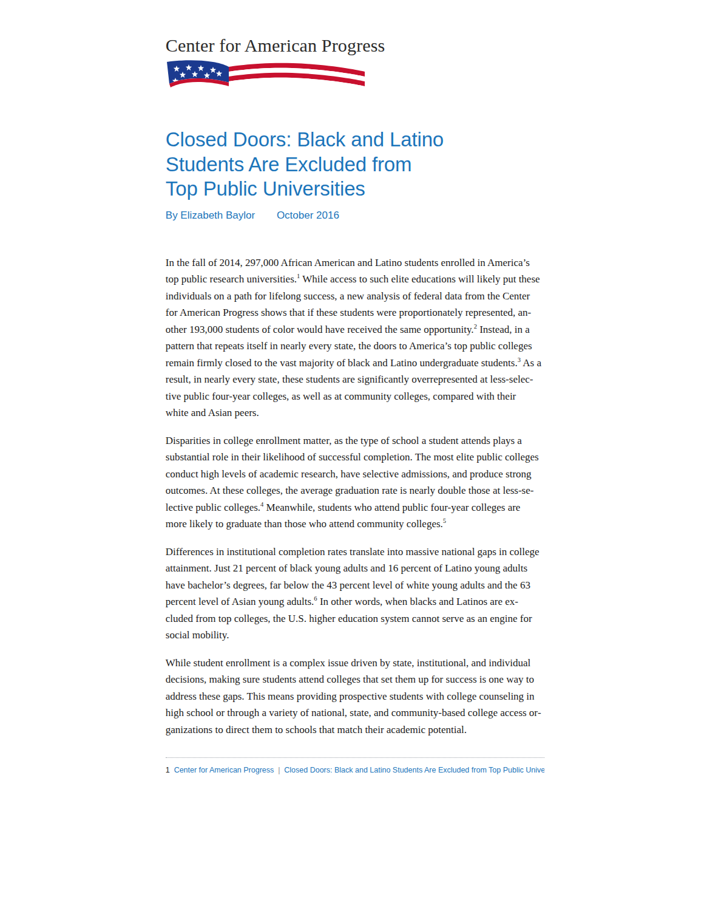Center for American Progress
Closed Doors: Black and Latino
Students Are Excluded from
Top Public Universities
By Elizabeth Baylor October 2016
In the fall of 2014, 297,000 African American and Latino students enrolled in America’s top public research universities.1 While access to such elite educations will likely put these individuals on a path for lifelong success, a new analysis of federal data from the Center for American Progress shows that if these students were proportionately represented, another 193,000 students of color would have received the same opportunity.2 Instead, in a pattern that repeats itself in nearly every state, the doors to America’s top public colleges remain firmly closed to the vast majority of black and Latino undergraduate students.3 As a result, in nearly every state, these students are significantly overrepresented at less-selective public four-year colleges, as well as at community colleges, compared with their white and Asian peers.
Disparities in college enrollment matter, as the type of school a student attends plays a substantial role in their likelihood of successful completion. The most elite public colleges conduct high levels of academic research, have selective admissions, and produce strong outcomes. At these colleges, the average graduation rate is nearly double those at less-selective public colleges.4 Meanwhile, students who attend public four-year colleges are more likely to graduate than those who attend community colleges.5
Differences in institutional completion rates translate into massive national gaps in college attainment. Just 21 percent of black young adults and 16 percent of Latino young adults have bachelor’s degrees, far below the 43 percent level of white young adults and the 63 percent level of Asian young adults.6 In other words, when blacks and Latinos are excluded from top colleges, the U.S. higher education system cannot serve as an engine for social mobility.
While student enrollment is a complex issue driven by state, institutional, and individual decisions, making sure students attend colleges that set them up for success is one way to address these gaps. This means providing prospective students with college counseling in high school or through a variety of national, state, and community-based college access organizations to direct them to schools that match their academic potential.
1 Center for American Progress | Closed Doors: Black and Latino Students Are Excluded from Top Public Universities